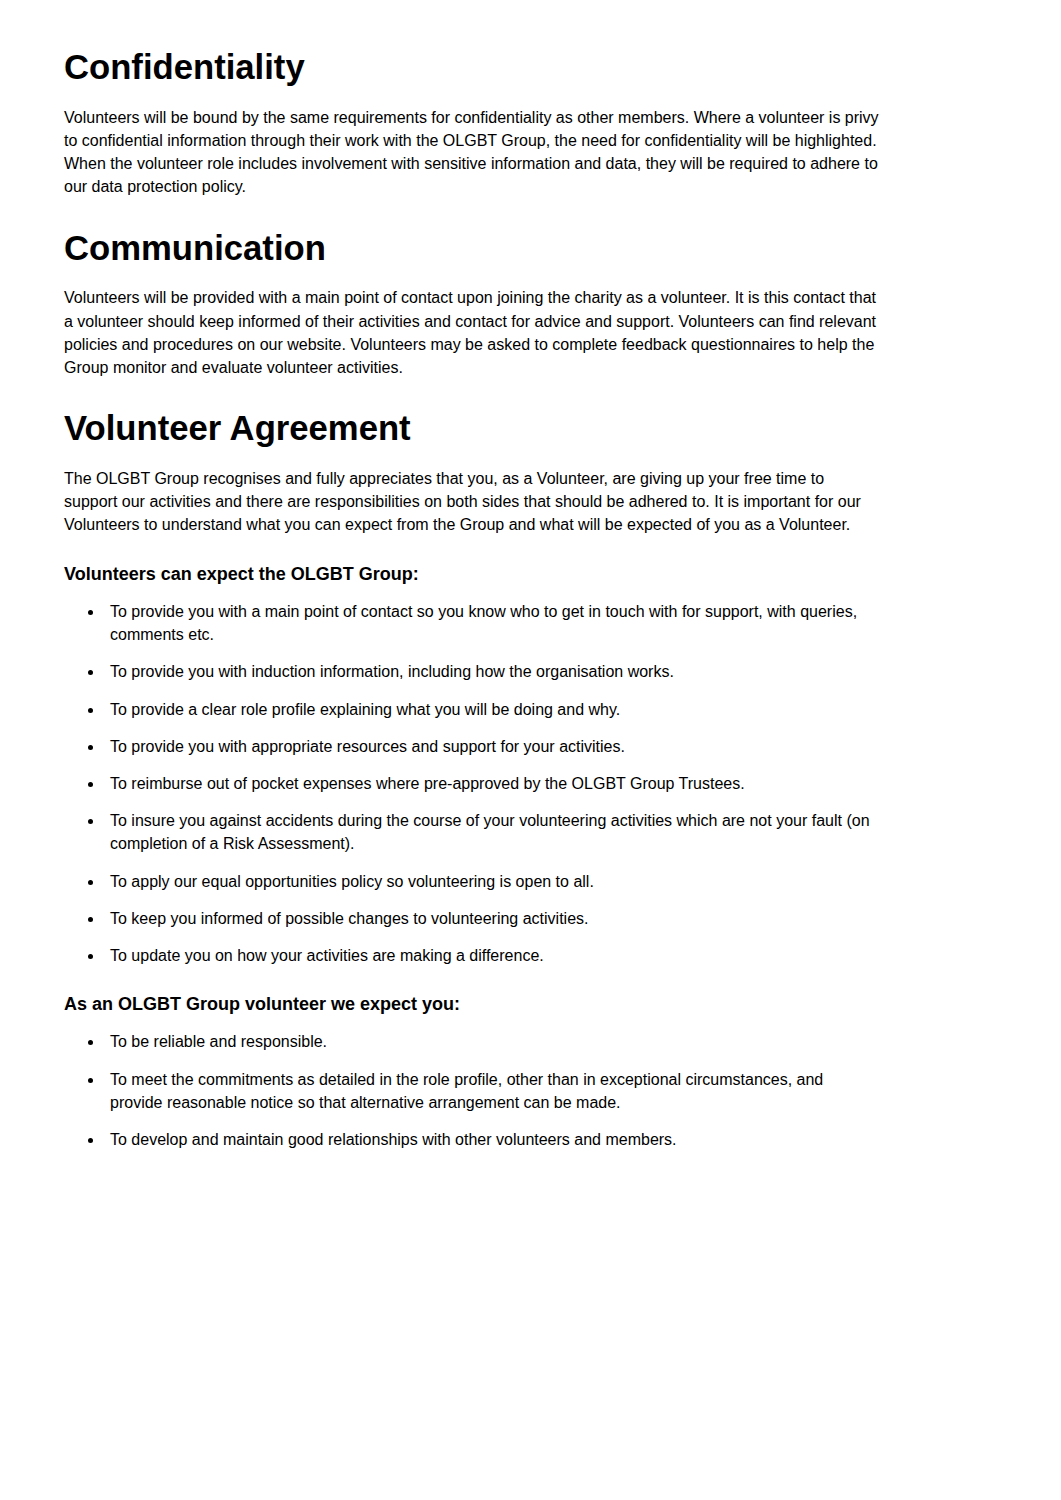Confidentiality
Volunteers will be bound by the same requirements for confidentiality as other members. Where a volunteer is privy to confidential information through their work with the OLGBT Group, the need for confidentiality will be highlighted. When the volunteer role includes involvement with sensitive information and data, they will be required to adhere to our data protection policy.
Communication
Volunteers will be provided with a main point of contact upon joining the charity as a volunteer. It is this contact that a volunteer should keep informed of their activities and contact for advice and support. Volunteers can find relevant policies and procedures on our website. Volunteers may be asked to complete feedback questionnaires to help the Group monitor and evaluate volunteer activities.
Volunteer Agreement
The OLGBT Group recognises and fully appreciates that you, as a Volunteer, are giving up your free time to support our activities and there are responsibilities on both sides that should be adhered to. It is important for our Volunteers to understand what you can expect from the Group and what will be expected of you as a Volunteer.
Volunteers can expect the OLGBT Group:
To provide you with a main point of contact so you know who to get in touch with for support, with queries, comments etc.
To provide you with induction information, including how the organisation works.
To provide a clear role profile explaining what you will be doing and why.
To provide you with appropriate resources and support for your activities.
To reimburse out of pocket expenses where pre-approved by the OLGBT Group Trustees.
To insure you against accidents during the course of your volunteering activities which are not your fault (on completion of a Risk Assessment).
To apply our equal opportunities policy so volunteering is open to all.
To keep you informed of possible changes to volunteering activities.
To update you on how your activities are making a difference.
As an OLGBT Group volunteer we expect you:
To be reliable and responsible.
To meet the commitments as detailed in the role profile, other than in exceptional circumstances, and provide reasonable notice so that alternative arrangement can be made.
To develop and maintain good relationships with other volunteers and members.